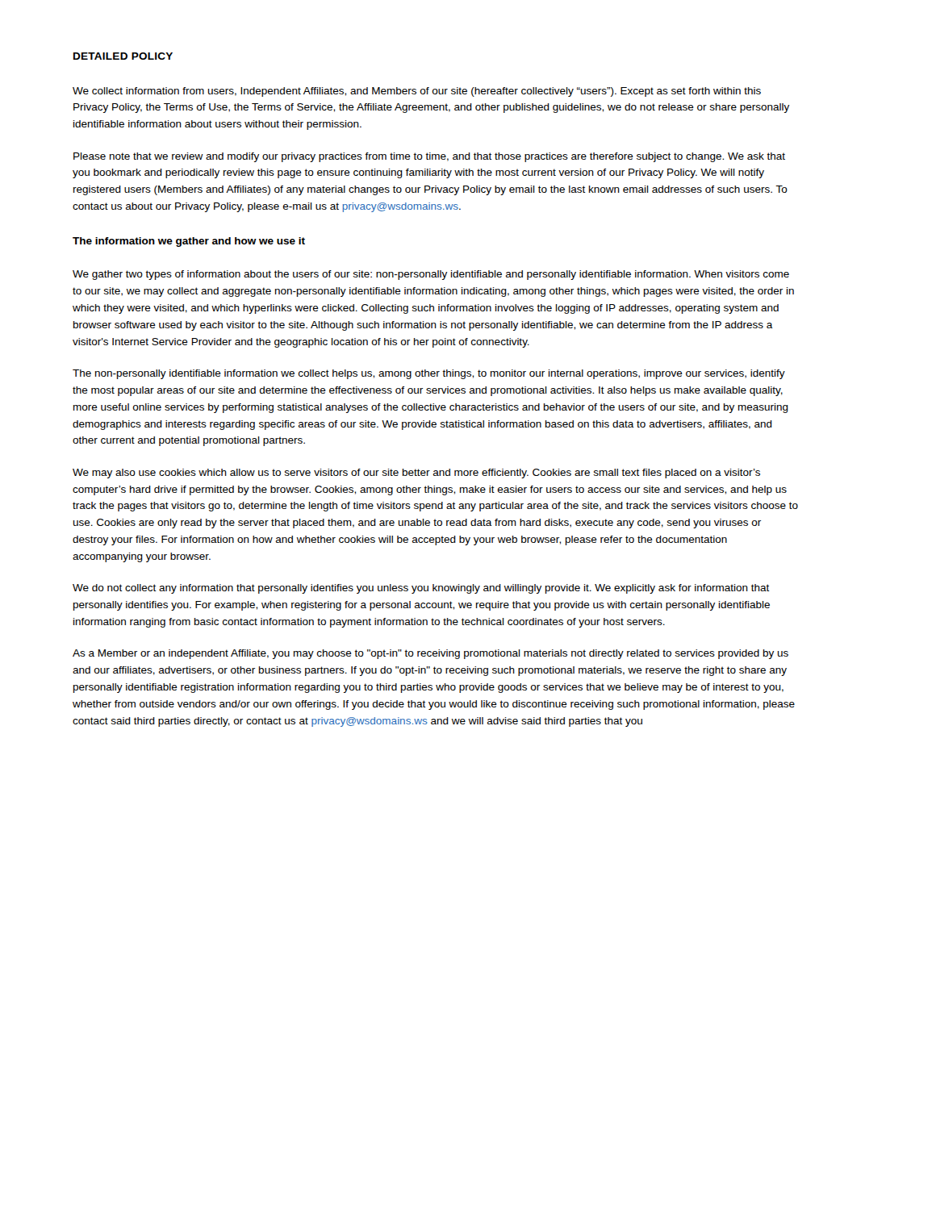DETAILED POLICY
We collect information from users, Independent Affiliates, and Members of our site (hereafter collectively “users”). Except as set forth within this Privacy Policy, the Terms of Use, the Terms of Service, the Affiliate Agreement, and other published guidelines, we do not release or share personally identifiable information about users without their permission.
Please note that we review and modify our privacy practices from time to time, and that those practices are therefore subject to change. We ask that you bookmark and periodically review this page to ensure continuing familiarity with the most current version of our Privacy Policy. We will notify registered users (Members and Affiliates) of any material changes to our Privacy Policy by email to the last known email addresses of such users. To contact us about our Privacy Policy, please e-mail us at privacy@wsdomains.ws.
The information we gather and how we use it
We gather two types of information about the users of our site: non-personally identifiable and personally identifiable information. When visitors come to our site, we may collect and aggregate non-personally identifiable information indicating, among other things, which pages were visited, the order in which they were visited, and which hyperlinks were clicked. Collecting such information involves the logging of IP addresses, operating system and browser software used by each visitor to the site. Although such information is not personally identifiable, we can determine from the IP address a visitor's Internet Service Provider and the geographic location of his or her point of connectivity.
The non-personally identifiable information we collect helps us, among other things, to monitor our internal operations, improve our services, identify the most popular areas of our site and determine the effectiveness of our services and promotional activities. It also helps us make available quality, more useful online services by performing statistical analyses of the collective characteristics and behavior of the users of our site, and by measuring demographics and interests regarding specific areas of our site. We provide statistical information based on this data to advertisers, affiliates, and other current and potential promotional partners.
We may also use cookies which allow us to serve visitors of our site better and more efficiently. Cookies are small text files placed on a visitor’s computer’s hard drive if permitted by the browser. Cookies, among other things, make it easier for users to access our site and services, and help us track the pages that visitors go to, determine the length of time visitors spend at any particular area of the site, and track the services visitors choose to use. Cookies are only read by the server that placed them, and are unable to read data from hard disks, execute any code, send you viruses or destroy your files. For information on how and whether cookies will be accepted by your web browser, please refer to the documentation accompanying your browser.
We do not collect any information that personally identifies you unless you knowingly and willingly provide it. We explicitly ask for information that personally identifies you. For example, when registering for a personal account, we require that you provide us with certain personally identifiable information ranging from basic contact information to payment information to the technical coordinates of your host servers.
As a Member or an independent Affiliate, you may choose to "opt-in" to receiving promotional materials not directly related to services provided by us and our affiliates, advertisers, or other business partners. If you do "opt-in" to receiving such promotional materials, we reserve the right to share any personally identifiable registration information regarding you to third parties who provide goods or services that we believe may be of interest to you, whether from outside vendors and/or our own offerings. If you decide that you would like to discontinue receiving such promotional information, please contact said third parties directly, or contact us at privacy@wsdomains.ws and we will advise said third parties that you